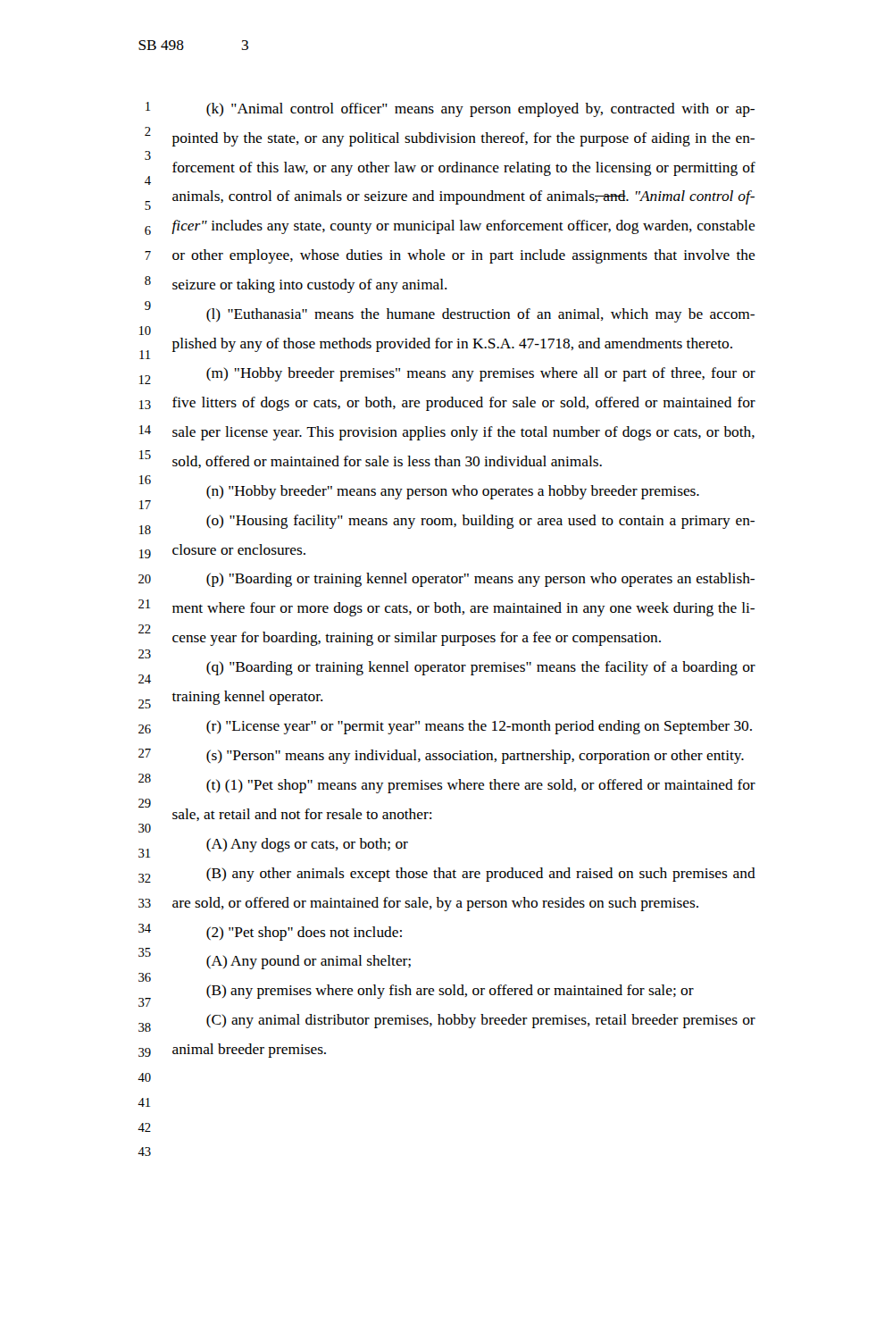SB 498 3
12345678910111213141516171819202122232425262728293031323334353637383940414243
(k) "Animal control officer" means any person employed by, contracted with or appointed by the state, or any political subdivision thereof, for the purpose of aiding in the enforcement of this law, or any other law or ordinance relating to the licensing or permitting of animals, control of animals or seizure and impoundment of animals, and. "Animal control officer" includes any state, county or municipal law enforcement officer, dog warden, constable or other employee, whose duties in whole or in part include assignments that involve the seizure or taking into custody of any animal.
(l) "Euthanasia" means the humane destruction of an animal, which may be accomplished by any of those methods provided for in K.S.A. 47-1718, and amendments thereto.
(m) "Hobby breeder premises" means any premises where all or part of three, four or five litters of dogs or cats, or both, are produced for sale or sold, offered or maintained for sale per license year. This provision applies only if the total number of dogs or cats, or both, sold, offered or maintained for sale is less than 30 individual animals.
(n) "Hobby breeder" means any person who operates a hobby breeder premises.
(o) "Housing facility" means any room, building or area used to contain a primary enclosure or enclosures.
(p) "Boarding or training kennel operator" means any person who operates an establishment where four or more dogs or cats, or both, are maintained in any one week during the license year for boarding, training or similar purposes for a fee or compensation.
(q) "Boarding or training kennel operator premises" means the facility of a boarding or training kennel operator.
(r) "License year" or "permit year" means the 12-month period ending on September 30.
(s) "Person" means any individual, association, partnership, corporation or other entity.
(t) (1) "Pet shop" means any premises where there are sold, or offered or maintained for sale, at retail and not for resale to another:
(A) Any dogs or cats, or both; or
(B) any other animals except those that are produced and raised on such premises and are sold, or offered or maintained for sale, by a person who resides on such premises.
(2) "Pet shop" does not include:
(A) Any pound or animal shelter;
(B) any premises where only fish are sold, or offered or maintained for sale; or
(C) any animal distributor premises, hobby breeder premises, retail breeder premises or animal breeder premises.